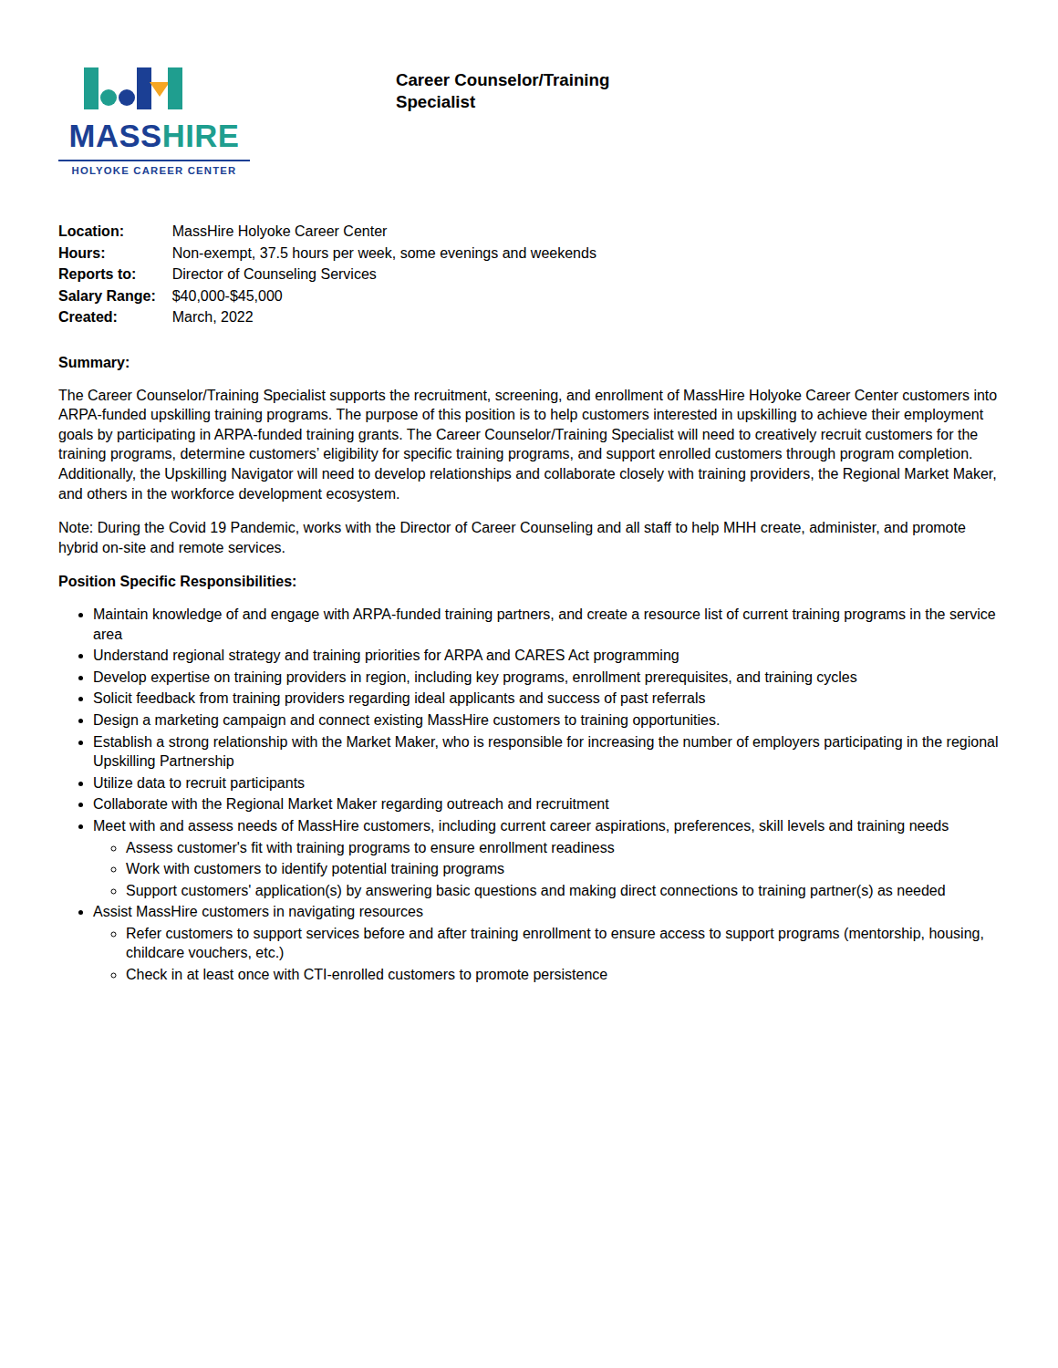MASS HIRE
HOLYOKE CAREER CENTER
Career Counselor/Training
Specialist
| Location: | MassHire Holyoke Career Center |
| Hours: | Non-exempt, 37.5 hours per week, some evenings and weekends |
| Reports to: | Director of Counseling Services |
| Salary Range: | $40,000-$45,000 |
| Created: | March, 2022 |
Summary:
The Career Counselor/Training Specialist supports the recruitment, screening, and enrollment of MassHire Holyoke Career Center customers into ARPA-funded upskilling training programs. The purpose of this position is to help customers interested in upskilling to achieve their employment goals by participating in ARPA-funded training grants. The Career Counselor/Training Specialist will need to creatively recruit customers for the training programs, determine customers’ eligibility for specific training programs, and support enrolled customers through program completion. Additionally, the Upskilling Navigator will need to develop relationships and collaborate closely with training providers, the Regional Market Maker, and others in the workforce development ecosystem.
Note: During the Covid 19 Pandemic, works with the Director of Career Counseling and all staff to help MHH create, administer, and promote hybrid on-site and remote services.
Position Specific Responsibilities:
Maintain knowledge of and engage with ARPA-funded training partners, and create a resource list of current training programs in the service area
Understand regional strategy and training priorities for ARPA and CARES Act programming
Develop expertise on training providers in region, including key programs, enrollment prerequisites, and training cycles
Solicit feedback from training providers regarding ideal applicants and success of past referrals
Design a marketing campaign and connect existing MassHire customers to training opportunities.
Establish a strong relationship with the Market Maker, who is responsible for increasing the number of employers participating in the regional Upskilling Partnership
Utilize data to recruit participants
Collaborate with the Regional Market Maker regarding outreach and recruitment
Meet with and assess needs of MassHire customers, including current career aspirations, preferences, skill levels and training needs
Assess customer's fit with training programs to ensure enrollment readiness
Work with customers to identify potential training programs
Support customers' application(s) by answering basic questions and making direct connections to training partner(s) as needed
Assist MassHire customers in navigating resources
Refer customers to support services before and after training enrollment to ensure access to support programs (mentorship, housing, childcare vouchers, etc.)
Check in at least once with CTI-enrolled customers to promote persistence